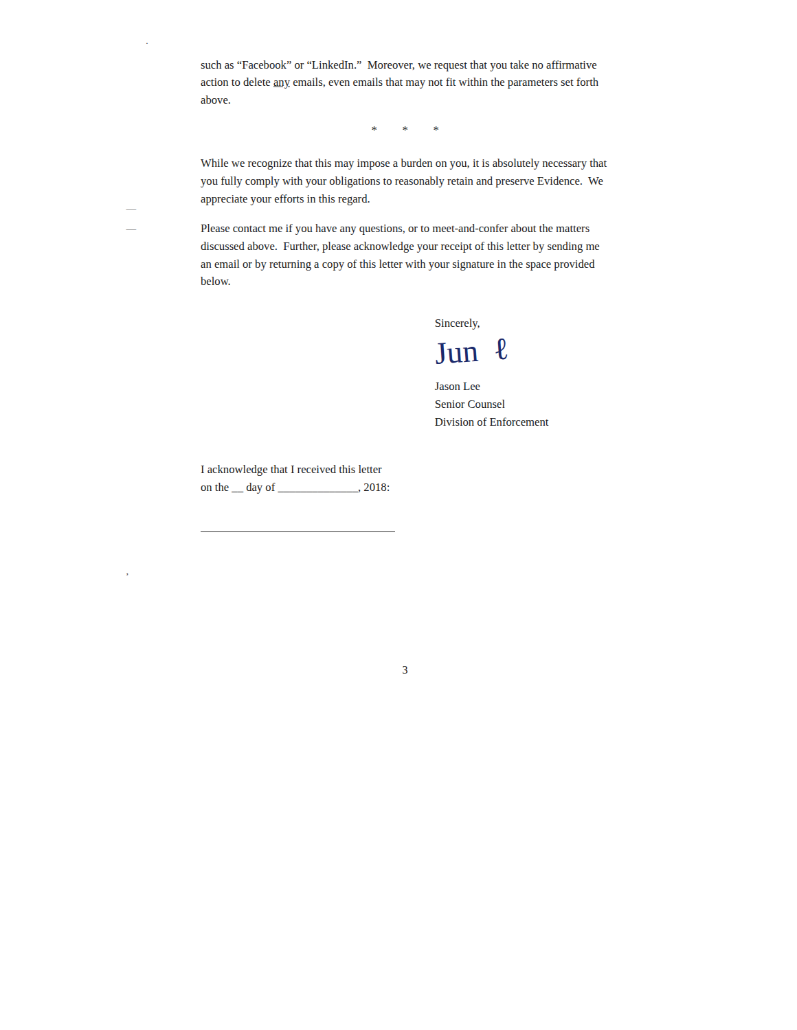. — — ,
such as “Facebook” or “LinkedIn.” Moreover, we request that you take no affirmative action to delete any emails, even emails that may not fit within the parameters set forth above.
***
While we recognize that this may impose a burden on you, it is absolutely necessary that you fully comply with your obligations to reasonably retain and preserve Evidence. We appreciate your efforts in this regard.
Please contact me if you have any questions, or to meet-and-confer about the matters discussed above. Further, please acknowledge your receipt of this letter by sending me an email or by returning a copy of this letter with your signature in the space provided below.
Sincerely,
Jun ℓ
Jason Lee
Senior Counsel
Division of Enforcement
I acknowledge that I received this letter
on the __ day of ______________, 2018:
3